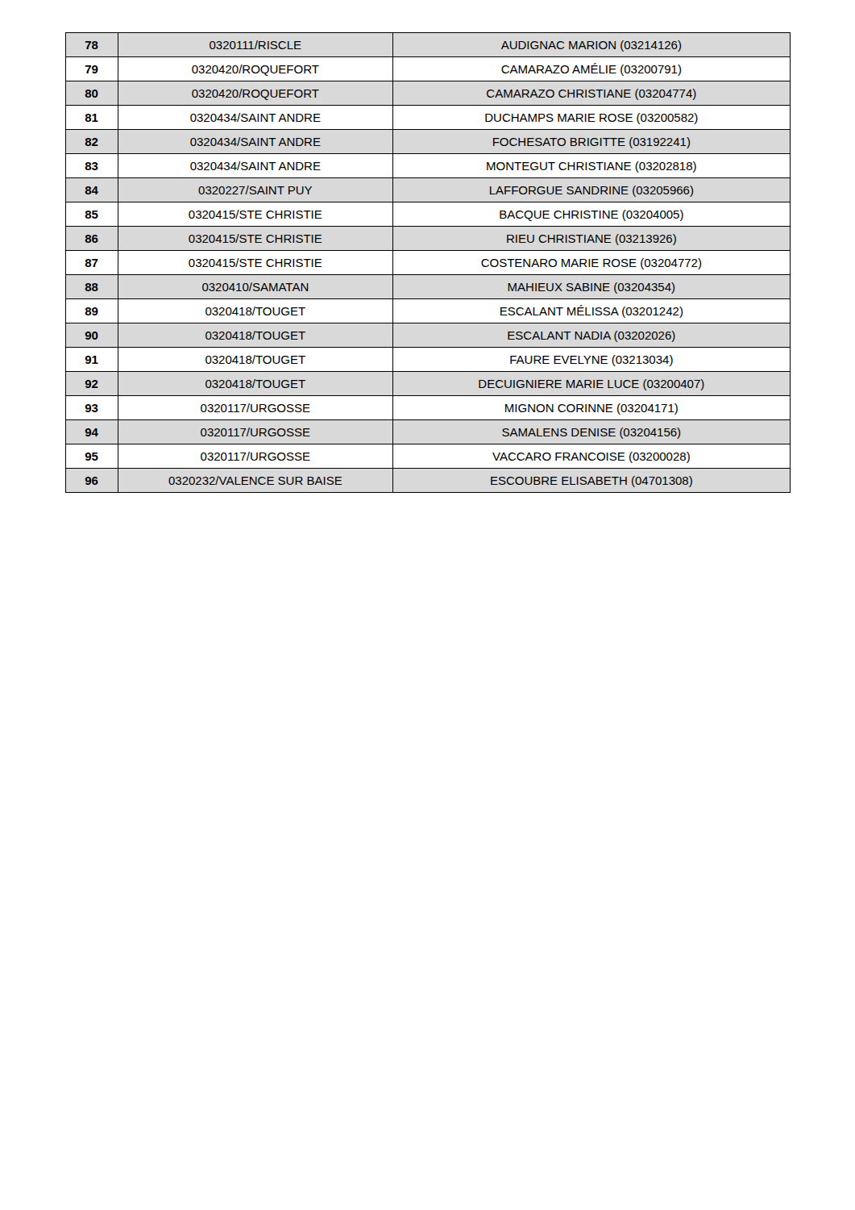| 78 | 0320111/RISCLE | AUDIGNAC MARION (03214126) |
| 79 | 0320420/ROQUEFORT | CAMARAZO AMÉLIE (03200791) |
| 80 | 0320420/ROQUEFORT | CAMARAZO CHRISTIANE (03204774) |
| 81 | 0320434/SAINT ANDRE | DUCHAMPS MARIE ROSE (03200582) |
| 82 | 0320434/SAINT ANDRE | FOCHESATO BRIGITTE (03192241) |
| 83 | 0320434/SAINT ANDRE | MONTEGUT CHRISTIANE (03202818) |
| 84 | 0320227/SAINT PUY | LAFFORGUE SANDRINE (03205966) |
| 85 | 0320415/STE CHRISTIE | BACQUE CHRISTINE (03204005) |
| 86 | 0320415/STE CHRISTIE | RIEU CHRISTIANE (03213926) |
| 87 | 0320415/STE CHRISTIE | COSTENARO MARIE ROSE (03204772) |
| 88 | 0320410/SAMATAN | MAHIEUX SABINE (03204354) |
| 89 | 0320418/TOUGET | ESCALANT MÉLISSA (03201242) |
| 90 | 0320418/TOUGET | ESCALANT NADIA (03202026) |
| 91 | 0320418/TOUGET | FAURE EVELYNE (03213034) |
| 92 | 0320418/TOUGET | DECUIGNIERE MARIE LUCE (03200407) |
| 93 | 0320117/URGOSSE | MIGNON CORINNE (03204171) |
| 94 | 0320117/URGOSSE | SAMALENS DENISE (03204156) |
| 95 | 0320117/URGOSSE | VACCARO FRANCOISE (03200028) |
| 96 | 0320232/VALENCE SUR BAISE | ESCOUBRE ELISABETH (04701308) |